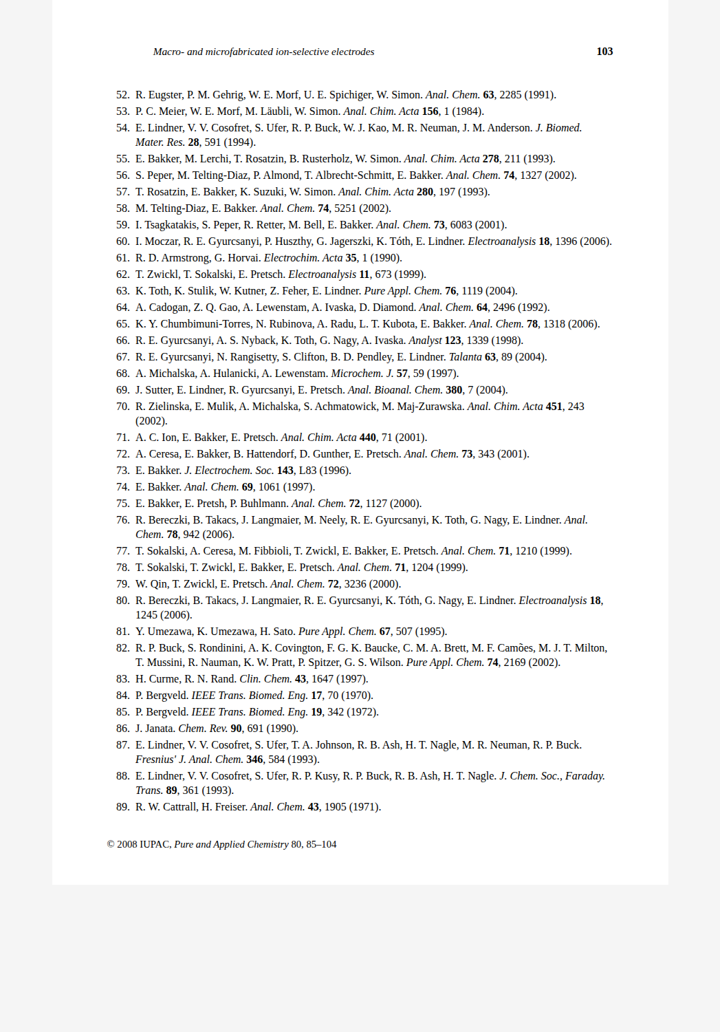Macro- and microfabricated ion-selective electrodes 103
52. R. Eugster, P. M. Gehrig, W. E. Morf, U. E. Spichiger, W. Simon. Anal. Chem. 63, 2285 (1991).
53. P. C. Meier, W. E. Morf, M. Läubli, W. Simon. Anal. Chim. Acta 156, 1 (1984).
54. E. Lindner, V. V. Cosofret, S. Ufer, R. P. Buck, W. J. Kao, M. R. Neuman, J. M. Anderson. J. Biomed. Mater. Res. 28, 591 (1994).
55. E. Bakker, M. Lerchi, T. Rosatzin, B. Rusterholz, W. Simon. Anal. Chim. Acta 278, 211 (1993).
56. S. Peper, M. Telting-Diaz, P. Almond, T. Albrecht-Schmitt, E. Bakker. Anal. Chem. 74, 1327 (2002).
57. T. Rosatzin, E. Bakker, K. Suzuki, W. Simon. Anal. Chim. Acta 280, 197 (1993).
58. M. Telting-Diaz, E. Bakker. Anal. Chem. 74, 5251 (2002).
59. I. Tsagkatakis, S. Peper, R. Retter, M. Bell, E. Bakker. Anal. Chem. 73, 6083 (2001).
60. I. Moczar, R. E. Gyurcsanyi, P. Huszthy, G. Jagerszki, K. Tóth, E. Lindner. Electroanalysis 18, 1396 (2006).
61. R. D. Armstrong, G. Horvai. Electrochim. Acta 35, 1 (1990).
62. T. Zwickl, T. Sokalski, E. Pretsch. Electroanalysis 11, 673 (1999).
63. K. Toth, K. Stulik, W. Kutner, Z. Feher, E. Lindner. Pure Appl. Chem. 76, 1119 (2004).
64. A. Cadogan, Z. Q. Gao, A. Lewenstam, A. Ivaska, D. Diamond. Anal. Chem. 64, 2496 (1992).
65. K. Y. Chumbimuni-Torres, N. Rubinova, A. Radu, L. T. Kubota, E. Bakker. Anal. Chem. 78, 1318 (2006).
66. R. E. Gyurcsanyi, A. S. Nyback, K. Toth, G. Nagy, A. Ivaska. Analyst 123, 1339 (1998).
67. R. E. Gyurcsanyi, N. Rangisetty, S. Clifton, B. D. Pendley, E. Lindner. Talanta 63, 89 (2004).
68. A. Michalska, A. Hulanicki, A. Lewenstam. Microchem. J. 57, 59 (1997).
69. J. Sutter, E. Lindner, R. Gyurcsanyi, E. Pretsch. Anal. Bioanal. Chem. 380, 7 (2004).
70. R. Zielinska, E. Mulik, A. Michalska, S. Achmatowick, M. Maj-Zurawska. Anal. Chim. Acta 451, 243 (2002).
71. A. C. Ion, E. Bakker, E. Pretsch. Anal. Chim. Acta 440, 71 (2001).
72. A. Ceresa, E. Bakker, B. Hattendorf, D. Gunther, E. Pretsch. Anal. Chem. 73, 343 (2001).
73. E. Bakker. J. Electrochem. Soc. 143, L83 (1996).
74. E. Bakker. Anal. Chem. 69, 1061 (1997).
75. E. Bakker, E. Pretsh, P. Buhlmann. Anal. Chem. 72, 1127 (2000).
76. R. Bereczki, B. Takacs, J. Langmaier, M. Neely, R. E. Gyurcsanyi, K. Toth, G. Nagy, E. Lindner. Anal. Chem. 78, 942 (2006).
77. T. Sokalski, A. Ceresa, M. Fibbioli, T. Zwickl, E. Bakker, E. Pretsch. Anal. Chem. 71, 1210 (1999).
78. T. Sokalski, T. Zwickl, E. Bakker, E. Pretsch. Anal. Chem. 71, 1204 (1999).
79. W. Qin, T. Zwickl, E. Pretsch. Anal. Chem. 72, 3236 (2000).
80. R. Bereczki, B. Takacs, J. Langmaier, R. E. Gyurcsanyi, K. Tóth, G. Nagy, E. Lindner. Electroanalysis 18, 1245 (2006).
81. Y. Umezawa, K. Umezawa, H. Sato. Pure Appl. Chem. 67, 507 (1995).
82. R. P. Buck, S. Rondinini, A. K. Covington, F. G. K. Baucke, C. M. A. Brett, M. F. Camões, M. J. T. Milton, T. Mussini, R. Nauman, K. W. Pratt, P. Spitzer, G. S. Wilson. Pure Appl. Chem. 74, 2169 (2002).
83. H. Curme, R. N. Rand. Clin. Chem. 43, 1647 (1997).
84. P. Bergveld. IEEE Trans. Biomed. Eng. 17, 70 (1970).
85. P. Bergveld. IEEE Trans. Biomed. Eng. 19, 342 (1972).
86. J. Janata. Chem. Rev. 90, 691 (1990).
87. E. Lindner, V. V. Cosofret, S. Ufer, T. A. Johnson, R. B. Ash, H. T. Nagle, M. R. Neuman, R. P. Buck. Fresnius' J. Anal. Chem. 346, 584 (1993).
88. E. Lindner, V. V. Cosofret, S. Ufer, R. P. Kusy, R. P. Buck, R. B. Ash, H. T. Nagle. J. Chem. Soc., Faraday. Trans. 89, 361 (1993).
89. R. W. Cattrall, H. Freiser. Anal. Chem. 43, 1905 (1971).
© 2008 IUPAC, Pure and Applied Chemistry 80, 85–104